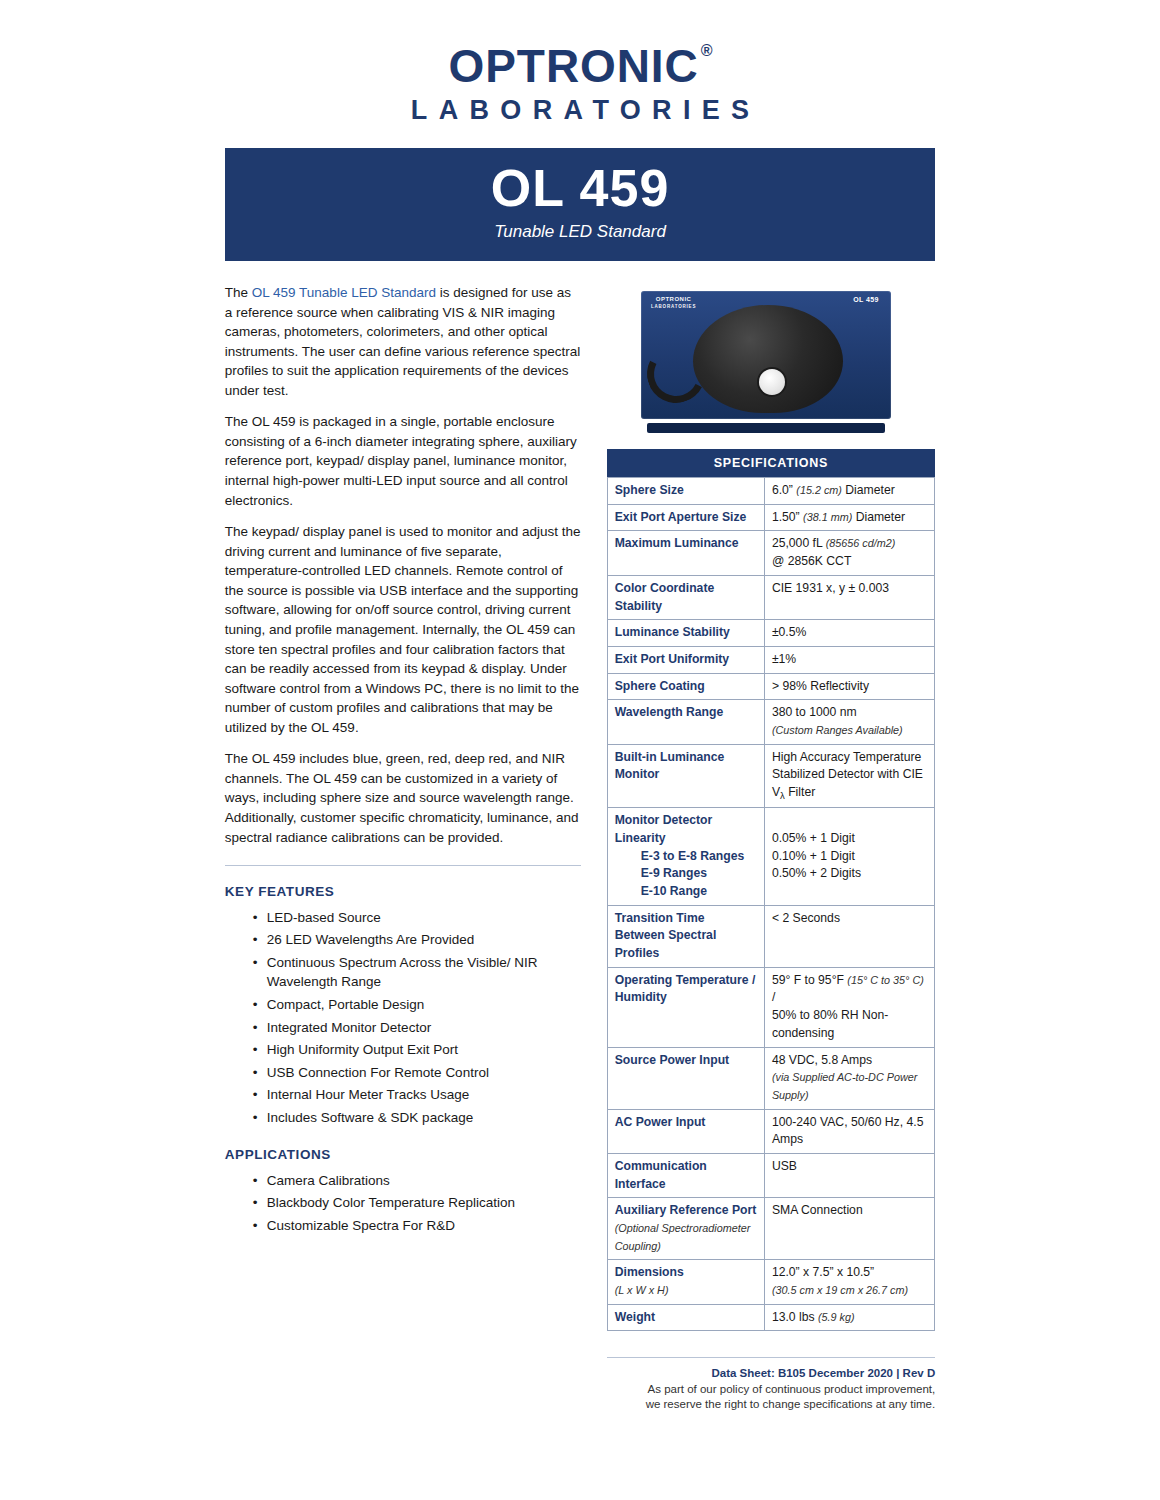OPTRONIC®
LABORATORIES
OL 459
Tunable LED Standard
The OL 459 Tunable LED Standard is designed for use as a reference source when calibrating VIS & NIR imaging cameras, photometers, colorimeters, and other optical instruments. The user can define various reference spectral profiles to suit the application requirements of the devices under test.
The OL 459 is packaged in a single, portable enclosure consisting of a 6-inch diameter integrating sphere, auxiliary reference port, keypad/ display panel, luminance monitor, internal high-power multi-LED input source and all control electronics.
The keypad/ display panel is used to monitor and adjust the driving current and luminance of five separate, temperature-controlled LED channels. Remote control of the source is possible via USB interface and the supporting software, allowing for on/off source control, driving current tuning, and profile management. Internally, the OL 459 can store ten spectral profiles and four calibration factors that can be readily accessed from its keypad & display. Under software control from a Windows PC, there is no limit to the number of custom profiles and calibrations that may be utilized by the OL 459.
The OL 459 includes blue, green, red, deep red, and NIR channels. The OL 459 can be customized in a variety of ways, including sphere size and source wavelength range. Additionally, customer specific chromaticity, luminance, and spectral radiance calibrations can be provided.
KEY FEATURES
LED-based Source
26 LED Wavelengths Are Provided
Continuous Spectrum Across the Visible/ NIR Wavelength Range
Compact, Portable Design
Integrated Monitor Detector
High Uniformity Output Exit Port
USB Connection For Remote Control
Internal Hour Meter Tracks Usage
Includes Software & SDK package
APPLICATIONS
Camera Calibrations
Blackbody Color Temperature Replication
Customizable Spectra For R&D
OPTRONICLABORATORIES
OL 459
SPECIFICATIONS
| Sphere Size | 6.0” (15.2 cm) Diameter |
| Exit Port Aperture Size | 1.50” (38.1 mm) Diameter |
| Maximum Luminance | 25,000 fL (85656 cd/m2) @ 2856K CCT |
| Color Coordinate Stability | CIE 1931 x, y ± 0.003 |
| Luminance Stability | ±0.5% |
| Exit Port Uniformity | ±1% |
| Sphere Coating | > 98% Reflectivity |
| Wavelength Range | 380 to 1000 nm (Custom Ranges Available) |
| Built-in Luminance Monitor | High Accuracy Temperature Stabilized Detector with CIE V λ Filter |
| Monitor Detector Linearity E-3 to E-8 Ranges E-9 Ranges E-10 Range | 0.05% + 1 Digit 0.10% + 1 Digit 0.50% + 2 Digits |
| Transition Time Between Spectral Profiles | < 2 Seconds |
| Operating Temperature / Humidity | 59° F to 95°F (15° C to 35° C) / 50% to 80% RH Non-condensing |
| Source Power Input | 48 VDC, 5.8 Amps (via Supplied AC-to-DC Power Supply) |
| AC Power Input | 100-240 VAC, 50/60 Hz, 4.5 Amps |
| Communication Interface | USB |
| Auxiliary Reference Port (Optional Spectroradiometer Coupling) | SMA Connection |
| Dimensions (L x W x H) | 12.0” x 7.5” x 10.5” (30.5 cm x 19 cm x 26.7 cm) |
| Weight | 13.0 lbs (5.9 kg) |
Data Sheet: B105 December 2020 | Rev D
As part of our policy of continuous product improvement,
we reserve the right to change specifications at any time.